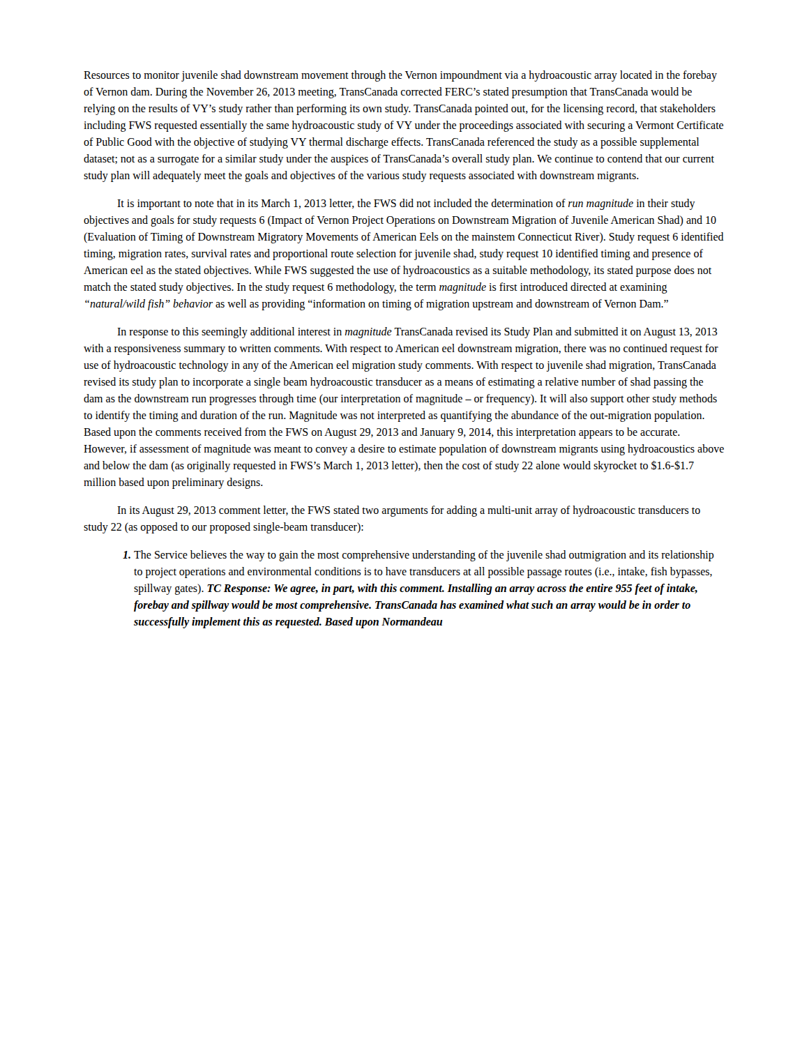Resources to monitor juvenile shad downstream movement through the Vernon impoundment via a hydroacoustic array located in the forebay of Vernon dam. During the November 26, 2013 meeting, TransCanada corrected FERC’s stated presumption that TransCanada would be relying on the results of VY’s study rather than performing its own study. TransCanada pointed out, for the licensing record, that stakeholders including FWS requested essentially the same hydroacoustic study of VY under the proceedings associated with securing a Vermont Certificate of Public Good with the objective of studying VY thermal discharge effects. TransCanada referenced the study as a possible supplemental dataset; not as a surrogate for a similar study under the auspices of TransCanada’s overall study plan. We continue to contend that our current study plan will adequately meet the goals and objectives of the various study requests associated with downstream migrants.
It is important to note that in its March 1, 2013 letter, the FWS did not included the determination of run magnitude in their study objectives and goals for study requests 6 (Impact of Vernon Project Operations on Downstream Migration of Juvenile American Shad) and 10 (Evaluation of Timing of Downstream Migratory Movements of American Eels on the mainstem Connecticut River). Study request 6 identified timing, migration rates, survival rates and proportional route selection for juvenile shad, study request 10 identified timing and presence of American eel as the stated objectives. While FWS suggested the use of hydroacoustics as a suitable methodology, its stated purpose does not match the stated study objectives. In the study request 6 methodology, the term magnitude is first introduced directed at examining “natural/wild fish” behavior as well as providing “information on timing of migration upstream and downstream of Vernon Dam.”
In response to this seemingly additional interest in magnitude TransCanada revised its Study Plan and submitted it on August 13, 2013 with a responsiveness summary to written comments. With respect to American eel downstream migration, there was no continued request for use of hydroacoustic technology in any of the American eel migration study comments. With respect to juvenile shad migration, TransCanada revised its study plan to incorporate a single beam hydroacoustic transducer as a means of estimating a relative number of shad passing the dam as the downstream run progresses through time (our interpretation of magnitude – or frequency). It will also support other study methods to identify the timing and duration of the run. Magnitude was not interpreted as quantifying the abundance of the out-migration population. Based upon the comments received from the FWS on August 29, 2013 and January 9, 2014, this interpretation appears to be accurate. However, if assessment of magnitude was meant to convey a desire to estimate population of downstream migrants using hydroacoustics above and below the dam (as originally requested in FWS’s March 1, 2013 letter), then the cost of study 22 alone would skyrocket to $1.6-$1.7 million based upon preliminary designs.
In its August 29, 2013 comment letter, the FWS stated two arguments for adding a multi-unit array of hydroacoustic transducers to study 22 (as opposed to our proposed single-beam transducer):
The Service believes the way to gain the most comprehensive understanding of the juvenile shad outmigration and its relationship to project operations and environmental conditions is to have transducers at all possible passage routes (i.e., intake, fish bypasses, spillway gates). TC Response: We agree, in part, with this comment. Installing an array across the entire 955 feet of intake, forebay and spillway would be most comprehensive. TransCanada has examined what such an array would be in order to successfully implement this as requested. Based upon Normandeau